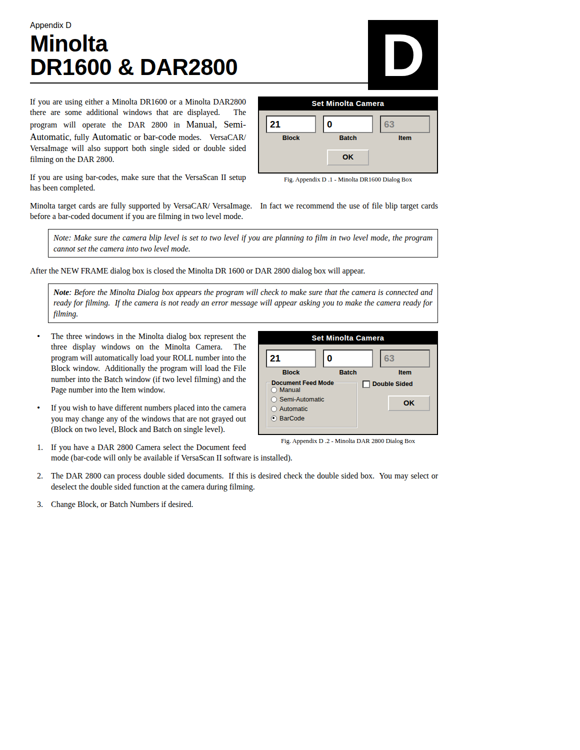D
Appendix D
Minolta
DR1600 & DAR2800
Set Minolta Camera
21
Block
0
Batch
63
Item
OK
Fig. Appendix D .1 - Minolta DR1600 Dialog Box
If you are using either a Minolta DR1600 or a Minolta DAR2800 there are some additional windows that are displayed. The program will operate the DAR 2800 in Manual, Semi-Automatic, fully Automatic or bar-code modes. VersaCAR/ VersaImage will also support both single sided or double sided filming on the DAR 2800.
If you are using bar-codes, make sure that the VersaScan II setup has been completed.
Minolta target cards are fully supported by VersaCAR/ VersaImage. In fact we recommend the use of file blip target cards before a bar-coded document if you are filming in two level mode.
Note: Make sure the camera blip level is set to two level if you are planning to film in two level mode, the program cannot set the camera into two level mode.
After the NEW FRAME dialog box is closed the Minolta DR 1600 or DAR 2800 dialog box will appear.
Note: Before the Minolta Dialog box appears the program will check to make sure that the camera is connected and ready for filming. If the camera is not ready an error message will appear asking you to make the camera ready for filming.
Set Minolta Camera
21
Block
0
Batch
63
Item
Document Feed Mode
Manual
Semi-Automatic
Automatic
BarCode
Double Sided
OK
Fig. Appendix D .2 - Minolta DAR 2800 Dialog Box
The three windows in the Minolta dialog box represent the three display windows on the Minolta Camera. The program will automatically load your ROLL number into the Block window. Additionally the program will load the File number into the Batch window (if two level filming) and the Page number into the Item window.
If you wish to have different numbers placed into the camera you may change any of the windows that are not grayed out (Block on two level, Block and Batch on single level).
If you have a DAR 2800 Camera select the Document feed mode (bar-code will only be available if VersaScan II software is installed).
The DAR 2800 can process double sided documents. If this is desired check the double sided box. You may select or deselect the double sided function at the camera during filming.
Change Block, or Batch Numbers if desired.